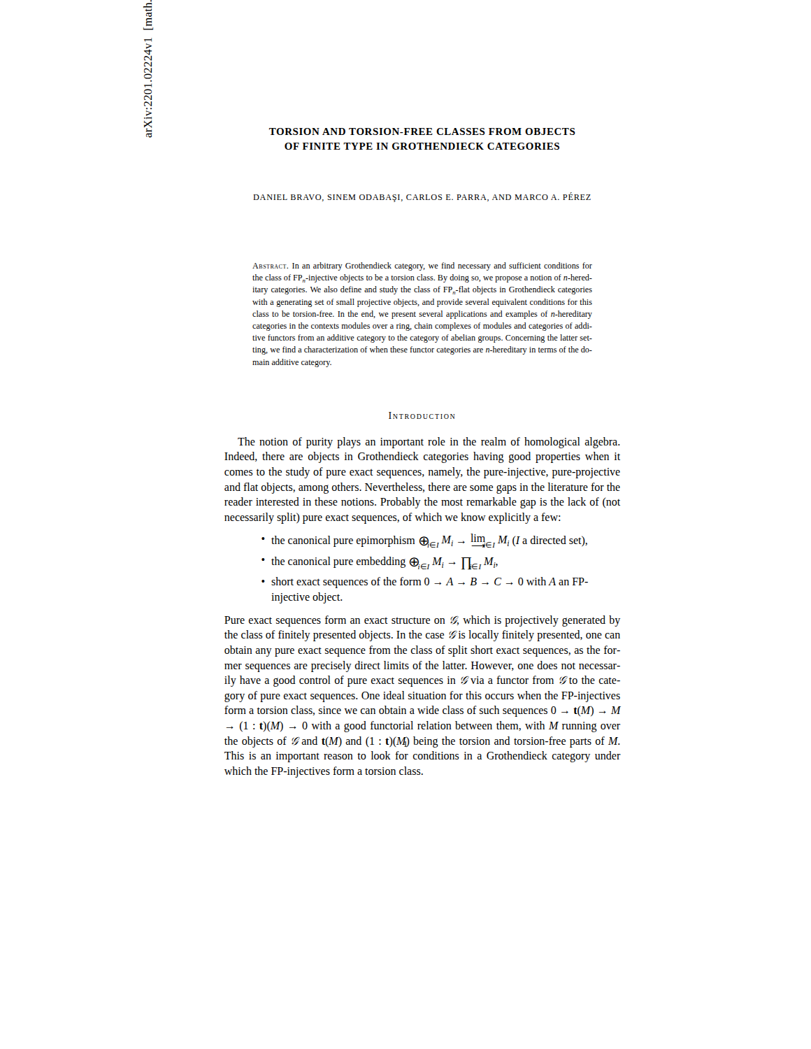arXiv:2201.02224v1 [math.CT] 6 Jan 2022
Torsion and torsion-free classes from objects
of finite type in Grothendieck categories
Daniel Bravo, Sinem Odabaşı, Carlos E. Parra, and Marco A. Pérez
Abstract. In an arbitrary Grothendieck category, we find necessary and sufficient conditions for the class of FPn-injective objects to be a torsion class. By doing so, we propose a notion of n-hereditary categories. We also define and study the class of FPn-flat objects in Grothendieck categories with a generating set of small projective objects, and provide several equivalent conditions for this class to be torsion-free. In the end, we present several applications and examples of n-hereditary categories in the contexts modules over a ring, chain complexes of modules and categories of additive functors from an additive category to the category of abelian groups. Concerning the latter setting, we find a characterization of when these functor categories are n-hereditary in terms of the domain additive category.
Introduction
The notion of purity plays an important role in the realm of homological algebra. Indeed, there are objects in Grothendieck categories having good properties when it comes to the study of pure exact sequences, namely, the pure-injective, pure-projective and flat objects, among others. Nevertheless, there are some gaps in the literature for the reader interested in these notions. Probably the most remarkable gap is the lack of (not necessarily split) pure exact sequences, of which we know explicitly a few:
the canonical pure epimorphism ⊕i∈I Mi → lim⟶i∈I Mi (I a directed set),
the canonical pure embedding ⊕i∈I Mi → ∏i∈I Mi,
short exact sequences of the form 0 → A → B → C → 0 with A an FP-injective object.
Pure exact sequences form an exact structure on 𝒢, which is projectively generated by the class of finitely presented objects. In the case 𝒢 is locally finitely presented, one can obtain any pure exact sequence from the class of split short exact sequences, as the former sequences are precisely direct limits of the latter. However, one does not necessarily have a good control of pure exact sequences in 𝒢 via a functor from 𝒢 to the category of pure exact sequences. One ideal situation for this occurs when the FP-injectives form a torsion class, since we can obtain a wide class of such sequences 0 → t(M) → M → (1 : t)(M) → 0 with a good functorial relation between them, with M running over the objects of 𝒢 and t(M) and (1 : t)(M) being the torsion and torsion-free parts of M. This is an important reason to look for conditions in a Grothendieck category under which the FP-injectives form a torsion class.
1